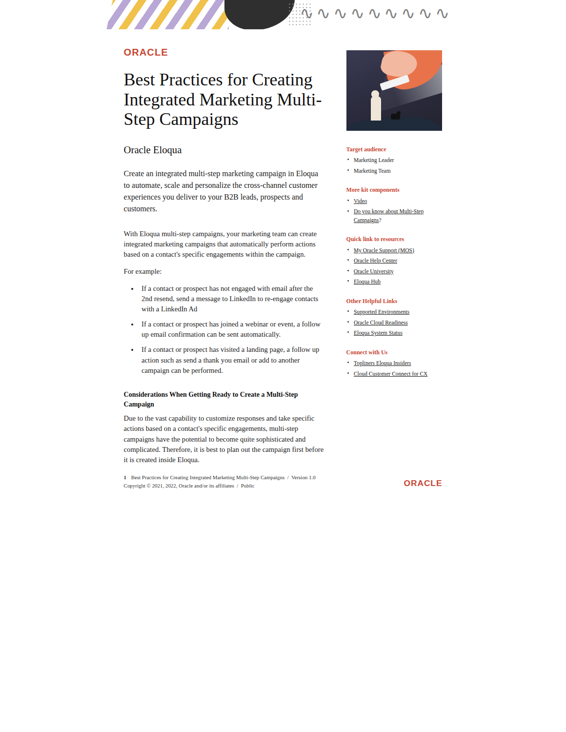∿∿∿∿∿∿∿∿∿∿
ORACLE
Best Practices for Creating Integrated Marketing Multi-Step Campaigns
Oracle Eloqua
Create an integrated multi-step marketing campaign in Eloqua to automate, scale and personalize the cross-channel customer experiences you deliver to your B2B leads, prospects and customers.
With Eloqua multi-step campaigns, your marketing team can create integrated marketing campaigns that automatically perform actions based on a contact's specific engagements within the campaign.
For example:
If a contact or prospect has not engaged with email after the 2nd resend, send a message to LinkedIn to re-engage contacts with a LinkedIn Ad
If a contact or prospect has joined a webinar or event, a follow up email confirmation can be sent automatically.
If a contact or prospect has visited a landing page, a follow up action such as send a thank you email or add to another campaign can be performed.
Considerations When Getting Ready to Create a Multi-Step Campaign
Due to the vast capability to customize responses and take specific actions based on a contact's specific engagements, multi-step campaigns have the potential to become quite sophisticated and complicated. Therefore, it is best to plan out the campaign first before it is created inside Eloqua.
Target audience
Marketing Leader
Marketing Team
More kit components
Video
Do you know about Multi-Step Campaigns?
Quick link to resources
My Oracle Support (MOS)
Oracle Help Center
Oracle University
Eloqua Hub
Other Helpful Links
Supported Environments
Oracle Cloud Readiness
Eloqua System Status
Connect with Us
Topliners Eloqua Insiders
Cloud Customer Connect for CX
1 Best Practices for Creating Integrated Marketing Multi-Step Campaigns / Version 1.0
Copyright © 2021, 2022, Oracle and/or its affiliates / Public
ORACLE